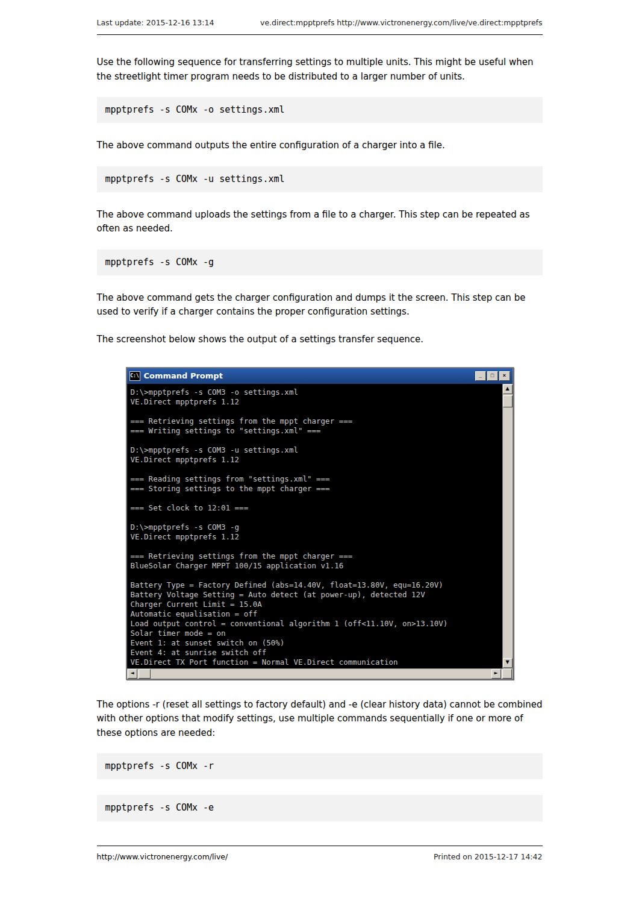Last update: 2015-12-16 13:14
ve.direct:mpptprefs http://www.victronenergy.com/live/ve.direct:mpptprefs
Use the following sequence for transferring settings to multiple units. This might be useful when the streetlight timer program needs to be distributed to a larger number of units.
mpptprefs -s COMx -o settings.xml
The above command outputs the entire configuration of a charger into a file.
mpptprefs -s COMx -u settings.xml
The above command uploads the settings from a file to a charger. This step can be repeated as often as needed.
mpptprefs -s COMx -g
The above command gets the charger configuration and dumps it the screen. This step can be used to verify if a charger contains the proper configuration settings.
The screenshot below shows the output of a settings transfer sequence.
C:\
Command Prompt
_
□
×
D:\>mpptprefs -s COM3 -o settings.xml VE.Direct mpptprefs 1.12 === Retrieving settings from the mppt charger === === Writing settings to "settings.xml" === D:\>mpptprefs -s COM3 -u settings.xml VE.Direct mpptprefs 1.12 === Reading settings from "settings.xml" === === Storing settings to the mppt charger === === Set clock to 12:01 === D:\>mpptprefs -s COM3 -g VE.Direct mpptprefs 1.12 === Retrieving settings from the mppt charger === BlueSolar Charger MPPT 100/15 application v1.16 Battery Type = Factory Defined (abs=14.40V, float=13.80V, equ=16.20V) Battery Voltage Setting = Auto detect (at power-up), detected 12V Charger Current Limit = 15.0A Automatic equalisation = off Load output control = conventional algorithm 1 (off<11.10V, on>13.10V) Solar timer mode = on Event 1: at sunset switch on (50%) Event 4: at sunrise switch off VE.Direct TX Port function = Normal VE.Direct communication
▲
▼
◄
►
The options -r (reset all settings to factory default) and -e (clear history data) cannot be combined with other options that modify settings, use multiple commands sequentially if one or more of these options are needed:
mpptprefs -s COMx -r
mpptprefs -s COMx -e
http://www.victronenergy.com/live/
Printed on 2015-12-17 14:42